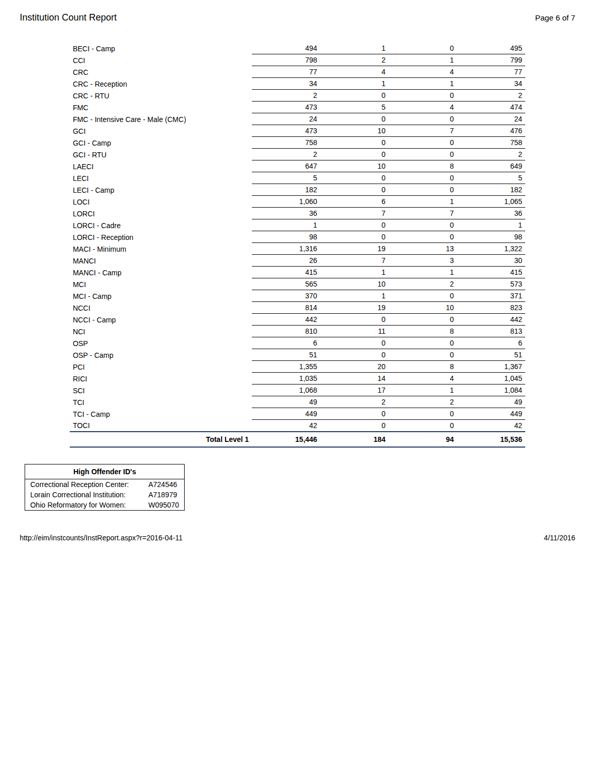Institution Count Report Page 6 of 7
| BECI - Camp | 494 | 1 | 0 | 495 |
| CCI | 798 | 2 | 1 | 799 |
| CRC | 77 | 4 | 4 | 77 |
| CRC - Reception | 34 | 1 | 1 | 34 |
| CRC - RTU | 2 | 0 | 0 | 2 |
| FMC | 473 | 5 | 4 | 474 |
| FMC - Intensive Care - Male (CMC) | 24 | 0 | 0 | 24 |
| GCI | 473 | 10 | 7 | 476 |
| GCI - Camp | 758 | 0 | 0 | 758 |
| GCI - RTU | 2 | 0 | 0 | 2 |
| LAECI | 647 | 10 | 8 | 649 |
| LECI | 5 | 0 | 0 | 5 |
| LECI - Camp | 182 | 0 | 0 | 182 |
| LOCI | 1,060 | 6 | 1 | 1,065 |
| LORCI | 36 | 7 | 7 | 36 |
| LORCI - Cadre | 1 | 0 | 0 | 1 |
| LORCI - Reception | 98 | 0 | 0 | 98 |
| MACI - Minimum | 1,316 | 19 | 13 | 1,322 |
| MANCI | 26 | 7 | 3 | 30 |
| MANCI - Camp | 415 | 1 | 1 | 415 |
| MCI | 565 | 10 | 2 | 573 |
| MCI - Camp | 370 | 1 | 0 | 371 |
| NCCI | 814 | 19 | 10 | 823 |
| NCCI - Camp | 442 | 0 | 0 | 442 |
| NCI | 810 | 11 | 8 | 813 |
| OSP | 6 | 0 | 0 | 6 |
| OSP - Camp | 51 | 0 | 0 | 51 |
| PCI | 1,355 | 20 | 8 | 1,367 |
| RICI | 1,035 | 14 | 4 | 1,045 |
| SCI | 1,068 | 17 | 1 | 1,084 |
| TCI | 49 | 2 | 2 | 49 |
| TCI - Camp | 449 | 0 | 0 | 449 |
| TOCI | 42 | 0 | 0 | 42 |
| Total Level 1 | 15,446 | 184 | 94 | 15,536 |
| High Offender ID's |
| --- |
| Correctional Reception Center: | A724546 |
| Lorain Correctional Institution: | A718979 |
| Ohio Reformatory for Women: | W095070 |
http://eim/instcounts/InstReport.aspx?r=2016-04-11 4/11/2016